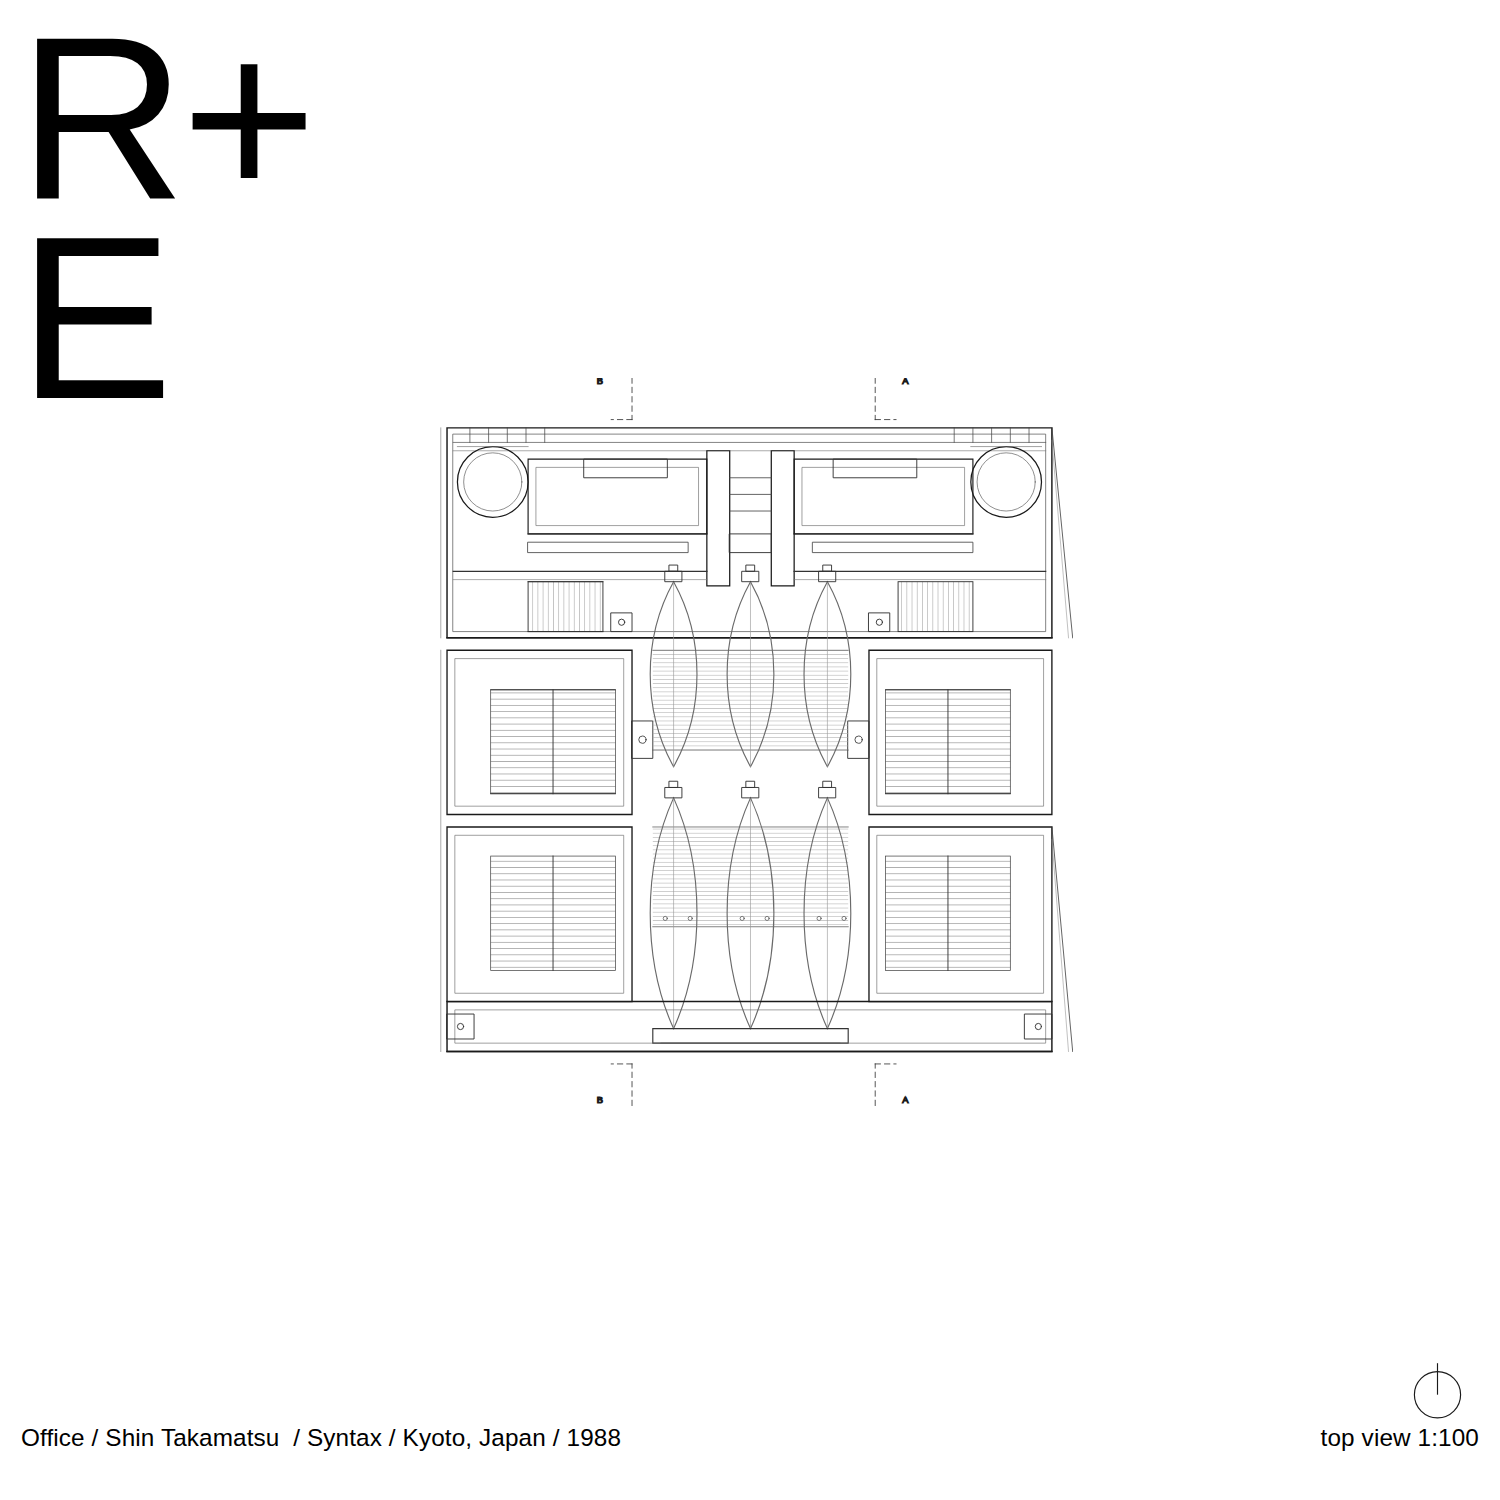R+ E
B A B A
Office / Shin Takamatsu / Syntax / Kyoto, Japan / 1988
top view 1:100